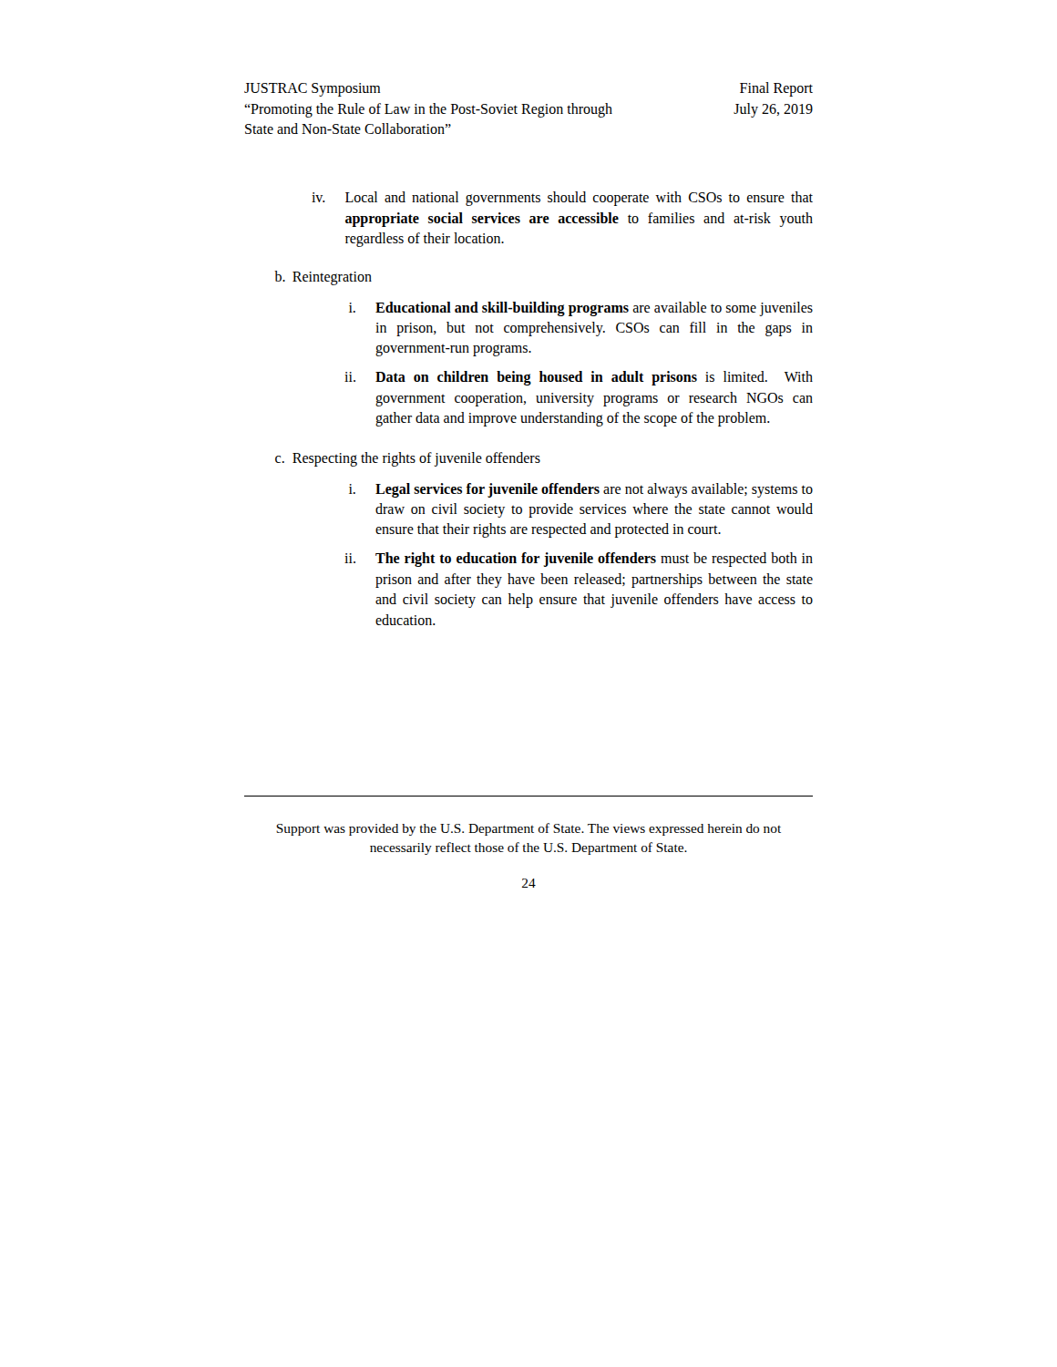JUSTRAC Symposium
“Promoting the Rule of Law in the Post-Soviet Region through
State and Non-State Collaboration”
Final Report
July 26, 2019
iv.
Local and national governments should cooperate with CSOs to ensure that appropriate social services are accessible to families and at-risk youth regardless of their location.
b.
Reintegration
i.
Educational and skill-building programs are available to some juveniles in prison, but not comprehensively. CSOs can fill in the gaps in government-run programs.
ii.
Data on children being housed in adult prisons is limited. With government cooperation, university programs or research NGOs can gather data and improve understanding of the scope of the problem.
c.
Respecting the rights of juvenile offenders
i.
Legal services for juvenile offenders are not always available; systems to draw on civil society to provide services where the state cannot would ensure that their rights are respected and protected in court.
ii.
The right to education for juvenile offenders must be respected both in prison and after they have been released; partnerships between the state and civil society can help ensure that juvenile offenders have access to education.
Support was provided by the U.S. Department of State. The views expressed herein do not necessarily reflect those of the U.S. Department of State.
24